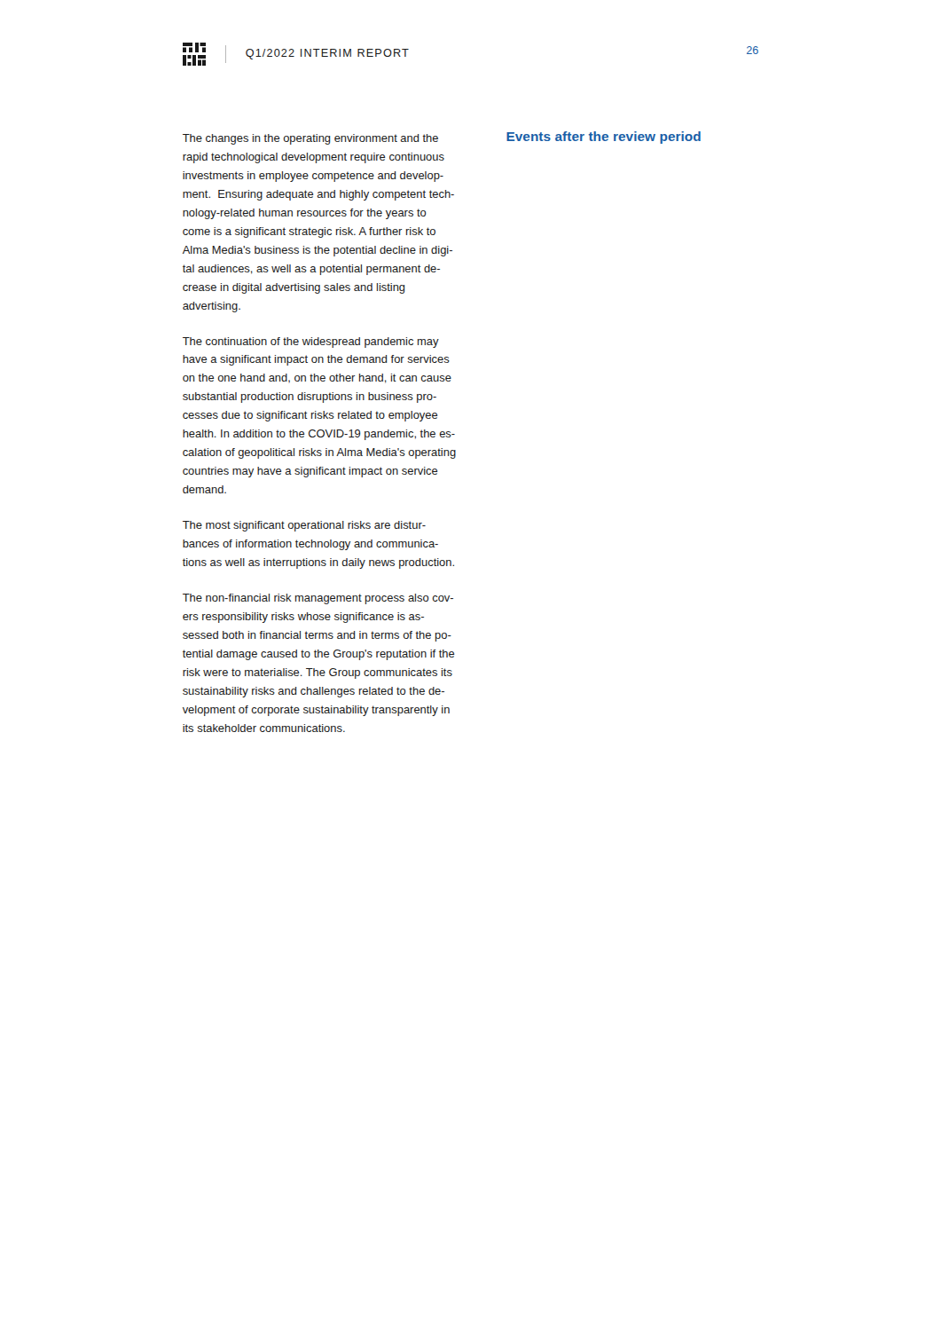Q1/2022 INTERIM REPORT
26
The changes in the operating environment and the rapid technological development require continuous investments in employee competence and development. Ensuring adequate and highly competent technology-related human resources for the years to come is a significant strategic risk. A further risk to Alma Media's business is the potential decline in digital audiences, as well as a potential permanent decrease in digital advertising sales and listing advertising.
The continuation of the widespread pandemic may have a significant impact on the demand for services on the one hand and, on the other hand, it can cause substantial production disruptions in business processes due to significant risks related to employee health. In addition to the COVID-19 pandemic, the escalation of geopolitical risks in Alma Media's operating countries may have a significant impact on service demand.
The most significant operational risks are disturbances of information technology and communications as well as interruptions in daily news production.
The non-financial risk management process also covers responsibility risks whose significance is assessed both in financial terms and in terms of the potential damage caused to the Group's reputation if the risk were to materialise. The Group communicates its sustainability risks and challenges related to the development of corporate sustainability transparently in its stakeholder communications.
Events after the review period